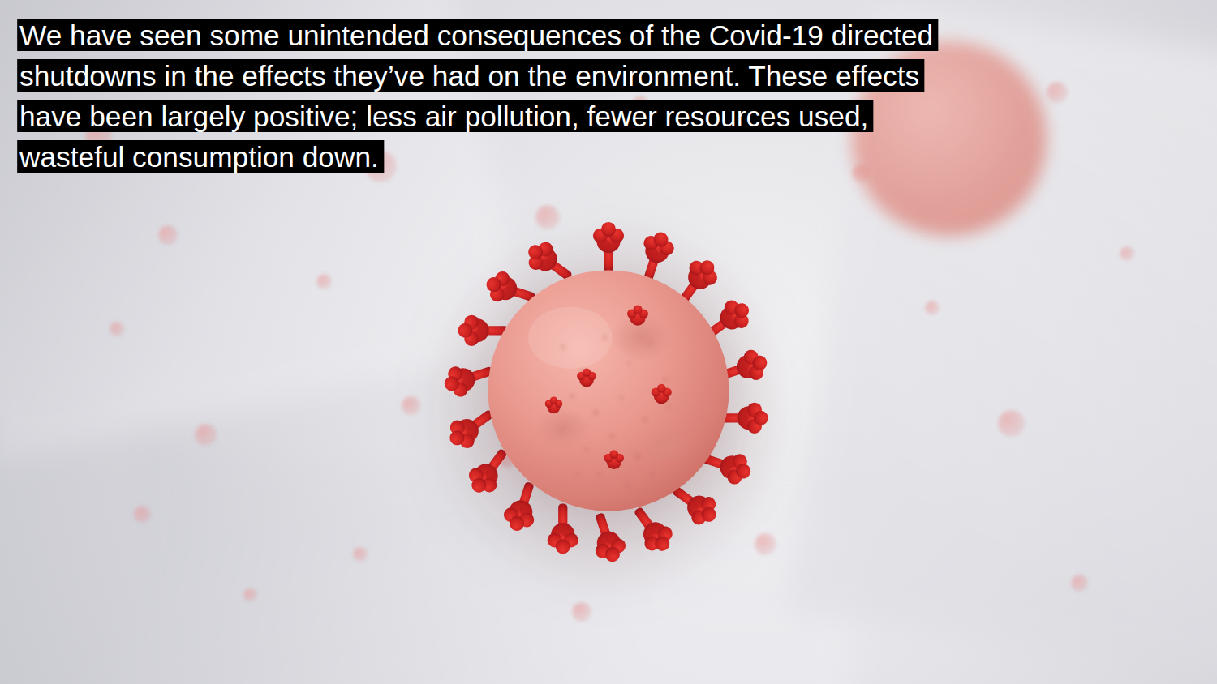We have seen some unintended consequences of the Covid-19 directed
shutdowns in the effects they’ve had on the environment. These effects
have been largely positive; less air pollution, fewer resources used,
wasteful consumption down.